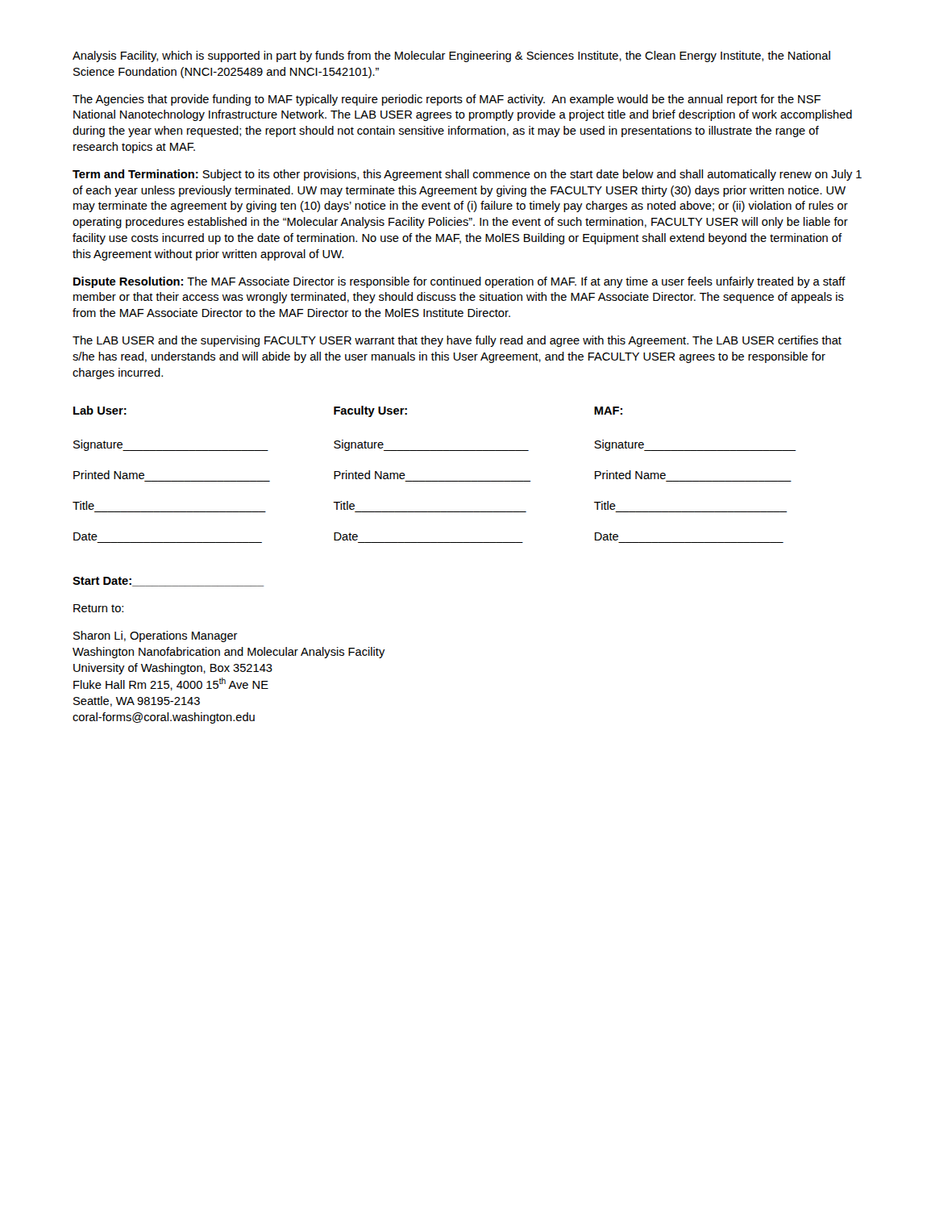Analysis Facility, which is supported in part by funds from the Molecular Engineering & Sciences Institute, the Clean Energy Institute, the National Science Foundation (NNCI-2025489 and NNCI-1542101).”
The Agencies that provide funding to MAF typically require periodic reports of MAF activity. An example would be the annual report for the NSF National Nanotechnology Infrastructure Network. The LAB USER agrees to promptly provide a project title and brief description of work accomplished during the year when requested; the report should not contain sensitive information, as it may be used in presentations to illustrate the range of research topics at MAF.
Term and Termination: Subject to its other provisions, this Agreement shall commence on the start date below and shall automatically renew on July 1 of each year unless previously terminated. UW may terminate this Agreement by giving the FACULTY USER thirty (30) days prior written notice. UW may terminate the agreement by giving ten (10) days’ notice in the event of (i) failure to timely pay charges as noted above; or (ii) violation of rules or operating procedures established in the “Molecular Analysis Facility Policies”. In the event of such termination, FACULTY USER will only be liable for facility use costs incurred up to the date of termination. No use of the MAF, the MolES Building or Equipment shall extend beyond the termination of this Agreement without prior written approval of UW.
Dispute Resolution: The MAF Associate Director is responsible for continued operation of MAF. If at any time a user feels unfairly treated by a staff member or that their access was wrongly terminated, they should discuss the situation with the MAF Associate Director. The sequence of appeals is from the MAF Associate Director to the MAF Director to the MolES Institute Director.
The LAB USER and the supervising FACULTY USER warrant that they have fully read and agree with this Agreement. The LAB USER certifies that s/he has read, understands and will abide by all the user manuals in this User Agreement, and the FACULTY USER agrees to be responsible for charges incurred.
| Lab User: | Faculty User: | MAF: |
| Signature______________________ | Signature______________________ | Signature_______________________ |
| Printed Name___________________ | Printed Name___________________ | Printed Name___________________ |
| Title__________________________ | Title__________________________ | Title__________________________ |
| Date_________________________ | Date_________________________ | Date_________________________ |
Start Date:____________________
Return to:
Sharon Li, Operations Manager
Washington Nanofabrication and Molecular Analysis Facility
University of Washington, Box 352143
Fluke Hall Rm 215, 4000 15th Ave NE
Seattle, WA 98195-2143
coral-forms@coral.washington.edu